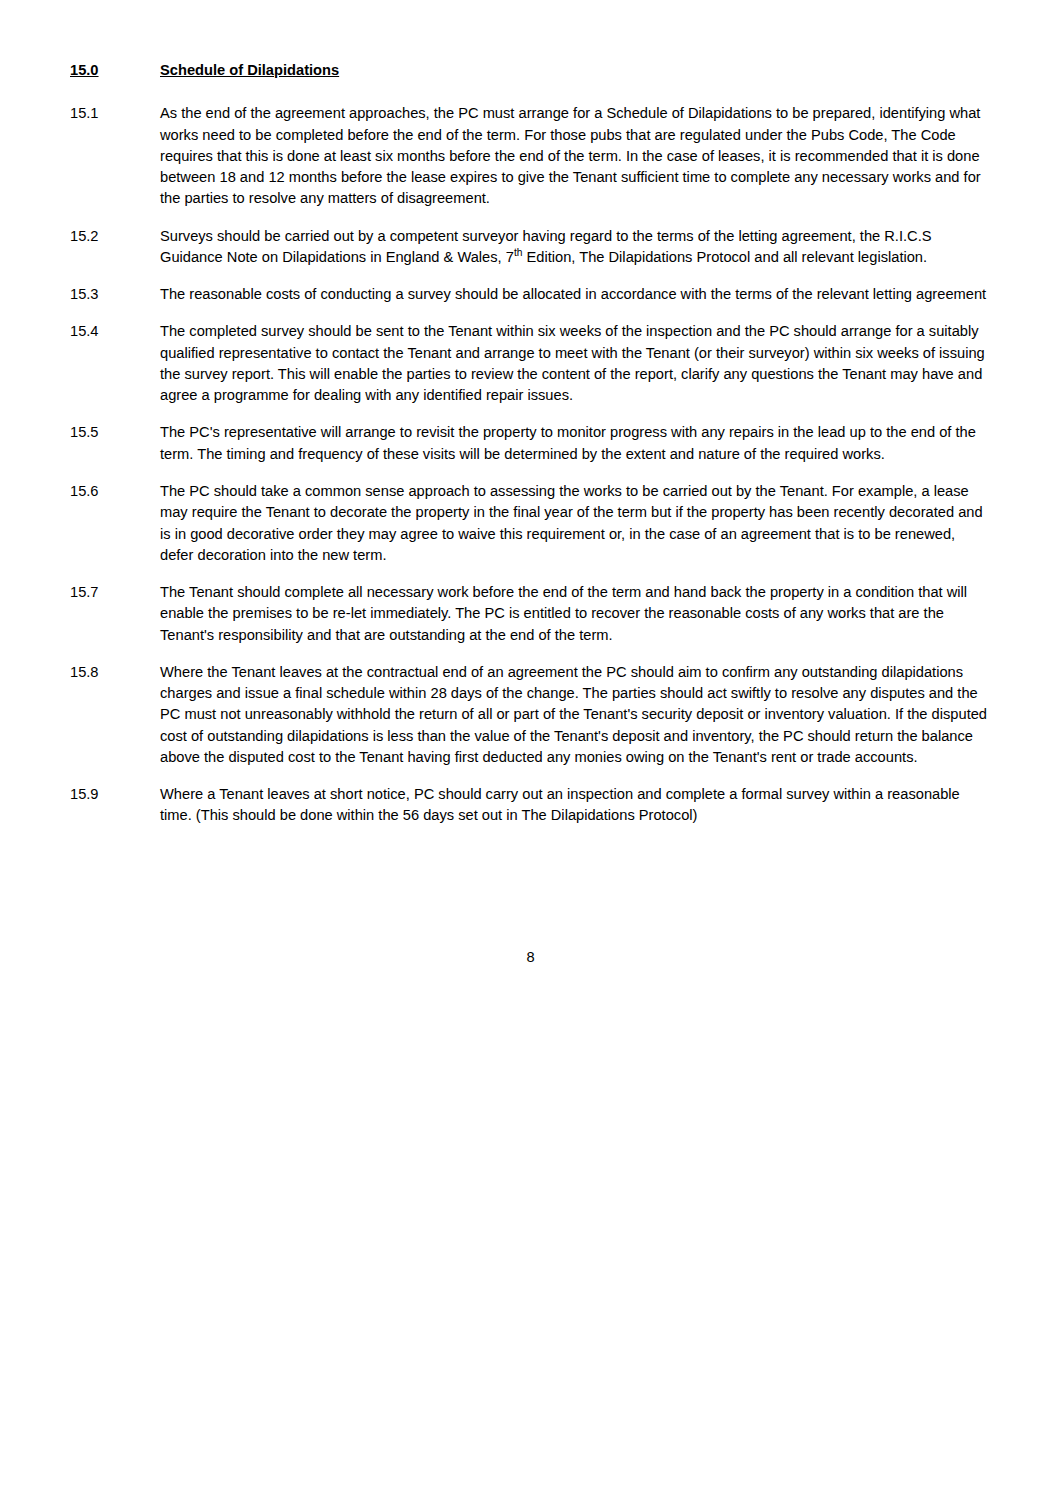15.0 Schedule of Dilapidations
15.1
As the end of the agreement approaches, the PC must arrange for a Schedule of Dilapidations to be prepared, identifying what works need to be completed before the end of the term. For those pubs that are regulated under the Pubs Code, The Code requires that this is done at least six months before the end of the term. In the case of leases, it is recommended that it is done between 18 and 12 months before the lease expires to give the Tenant sufficient time to complete any necessary works and for the parties to resolve any matters of disagreement.
15.2
Surveys should be carried out by a competent surveyor having regard to the terms of the letting agreement, the R.I.C.S Guidance Note on Dilapidations in England & Wales, 7th Edition, The Dilapidations Protocol and all relevant legislation.
15.3
The reasonable costs of conducting a survey should be allocated in accordance with the terms of the relevant letting agreement
15.4
The completed survey should be sent to the Tenant within six weeks of the inspection and the PC should arrange for a suitably qualified representative to contact the Tenant and arrange to meet with the Tenant (or their surveyor) within six weeks of issuing the survey report. This will enable the parties to review the content of the report, clarify any questions the Tenant may have and agree a programme for dealing with any identified repair issues.
15.5
The PC's representative will arrange to revisit the property to monitor progress with any repairs in the lead up to the end of the term. The timing and frequency of these visits will be determined by the extent and nature of the required works.
15.6
The PC should take a common sense approach to assessing the works to be carried out by the Tenant. For example, a lease may require the Tenant to decorate the property in the final year of the term but if the property has been recently decorated and is in good decorative order they may agree to waive this requirement or, in the case of an agreement that is to be renewed, defer decoration into the new term.
15.7
The Tenant should complete all necessary work before the end of the term and hand back the property in a condition that will enable the premises to be re-let immediately. The PC is entitled to recover the reasonable costs of any works that are the Tenant's responsibility and that are outstanding at the end of the term.
15.8
Where the Tenant leaves at the contractual end of an agreement the PC should aim to confirm any outstanding dilapidations charges and issue a final schedule within 28 days of the change. The parties should act swiftly to resolve any disputes and the PC must not unreasonably withhold the return of all or part of the Tenant's security deposit or inventory valuation. If the disputed cost of outstanding dilapidations is less than the value of the Tenant's deposit and inventory, the PC should return the balance above the disputed cost to the Tenant having first deducted any monies owing on the Tenant's rent or trade accounts.
15.9
Where a Tenant leaves at short notice, PC should carry out an inspection and complete a formal survey within a reasonable time. (This should be done within the 56 days set out in The Dilapidations Protocol)
8